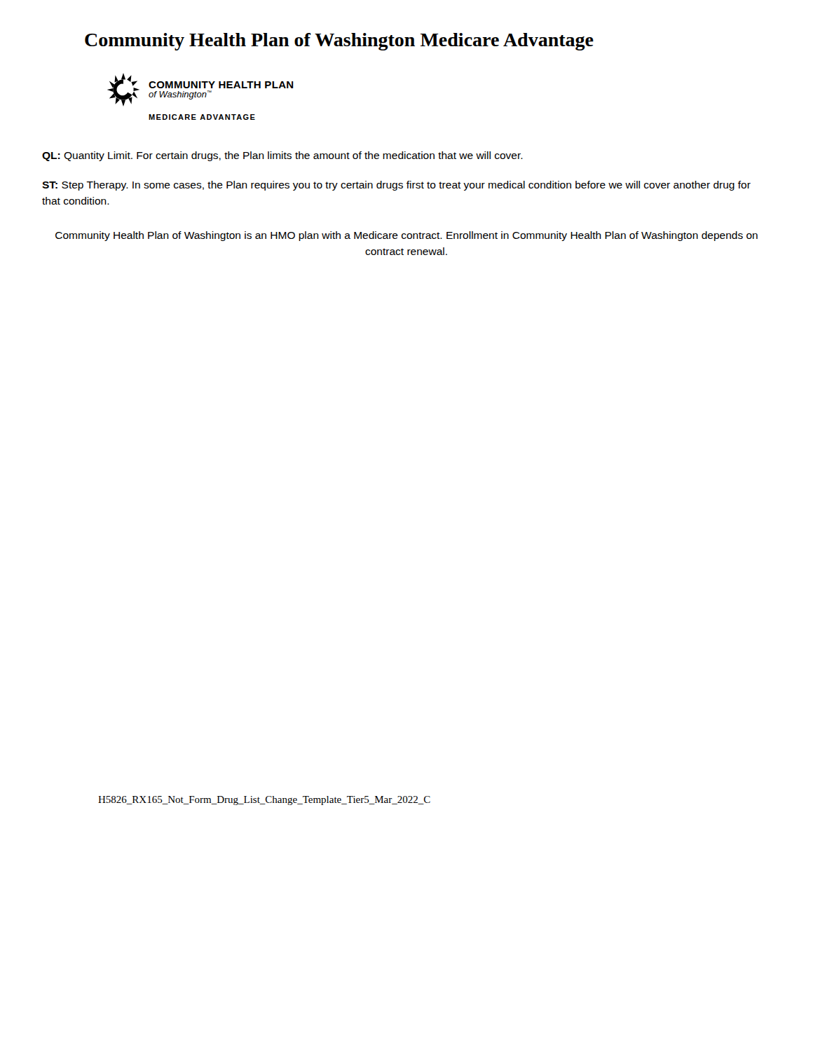Community Health Plan of Washington Medicare Advantage
COMMUNITY HEALTH PLAN
of Washington™
MEDICARE ADVANTAGE
QL: Quantity Limit. For certain drugs, the Plan limits the amount of the medication that we will cover.
ST: Step Therapy. In some cases, the Plan requires you to try certain drugs first to treat your medical condition before we will cover another drug for that condition.
Community Health Plan of Washington is an HMO plan with a Medicare contract. Enrollment in Community Health Plan of Washington depends on contract renewal.
H5826_RX165_Not_Form_Drug_List_Change_Template_Tier5_Mar_2022_C